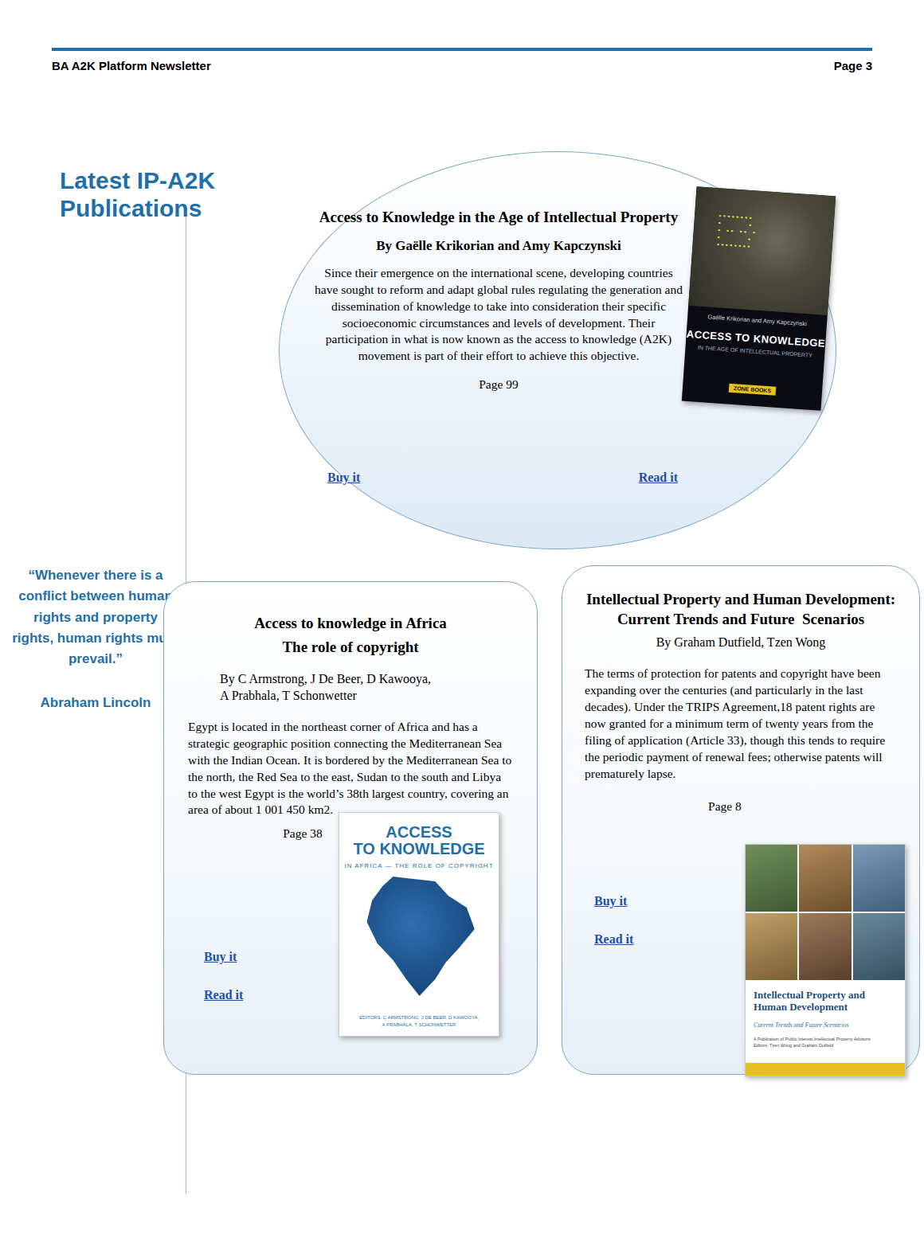BA A2K Platform Newsletter Page 3
Latest IP-A2K Publications
“Whenever there is a conflict between human rights and property rights, human rights must prevail.” Abraham Lincoln
Access to Knowledge in the Age of Intellectual Property
By Gaëlle Krikorian and Amy Kapczynski
Since their emergence on the international scene, developing countries have sought to reform and adapt global rules regulating the generation and dissemination of knowledge to take into consideration their specific socioeconomic circumstances and levels of development. Their participation in what is now known as the access to knowledge (A2K) movement is part of their effort to achieve this objective.
Page 99
Buy it Read it
••••••••
• •
• •• •• •
• •
••••••••
Gaëlle Krikorian and Amy Kapczynski
ACCESS TO KNOWLEDGE
IN THE AGE OF INTELLECTUAL PROPERTY
ZONE BOOKS
Access to knowledge in Africa
The role of copyright
By C Armstrong, J De Beer, D Kawooya,
A Prabhala, T Schonwetter
Egypt is located in the northeast corner of Africa and has a strategic geographic position connecting the Mediterranean Sea with the Indian Ocean. It is bordered by the Mediterranean Sea to the north, the Red Sea to the east, Sudan to the south and Libya to the west Egypt is the world’s 38th largest country, covering an area of about 1 001 450 km2.
Page 38
Buy it Read it
ACCESS
TO KNOWLEDGE
IN AFRICA — THE ROLE OF COPYRIGHT
EDITORS: C ARMSTRONG, J DE BEER, D KAWOOYA,
A PRABHALA, T SCHONWETTER
Intellectual Property and Human Development: Current Trends and Future Scenarios
By Graham Dutfield, Tzen Wong
The terms of protection for patents and copyright have been expanding over the centuries (and particularly in the last decades). Under the TRIPS Agreement,18 patent rights are now granted for a minimum term of twenty years from the filing of application (Article 33), though this tends to require the periodic payment of renewal fees; otherwise patents will prematurely lapse.
Page 8
Buy it Read it
Intellectual Property and
Human Development
Current Trends and Future Scenarios
A Publication of Public Interest Intellectual Property Advisors
Editors: Tzen Wong and Graham Dutfield